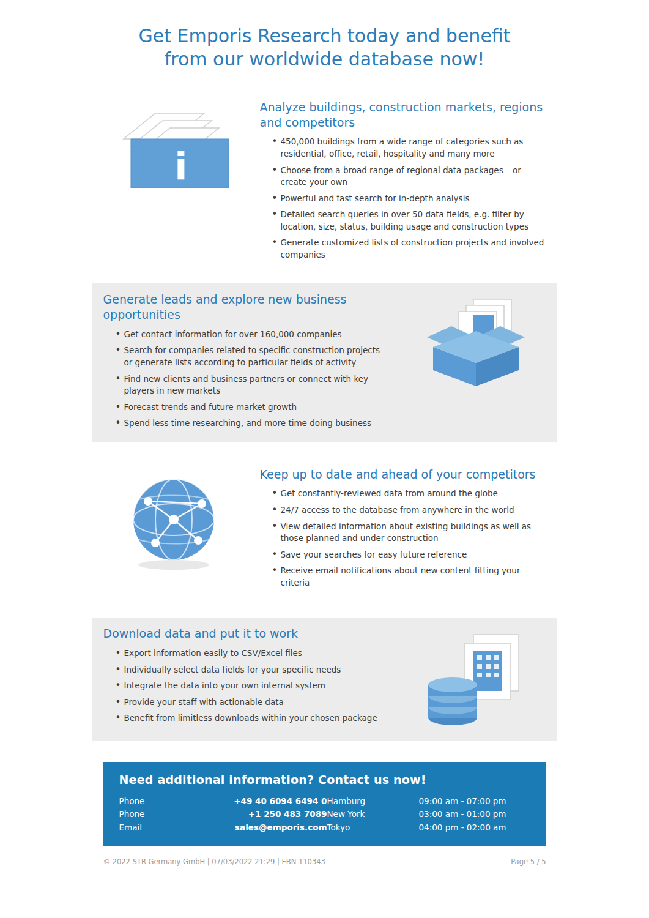Get Emporis Research today and benefit
from our worldwide database now!
i
Analyze buildings, construction markets, regions and competitors
450,000 buildings from a wide range of categories such as residential, office, retail, hospitality and many more
Choose from a broad range of regional data packages – or create your own
Powerful and fast search for in-depth analysis
Detailed search queries in over 50 data fields, e.g. filter by location, size, status, building usage and construction types
Generate customized lists of construction projects and involved companies
Generate leads and explore new business opportunities
Get contact information for over 160,000 companies
Search for companies related to specific construction projects or generate lists according to particular fields of activity
Find new clients and business partners or connect with key players in new markets
Forecast trends and future market growth
Spend less time researching, and more time doing business
Keep up to date and ahead of your competitors
Get constantly-reviewed data from around the globe
24/7 access to the database from anywhere in the world
View detailed information about existing buildings as well as those planned and under construction
Save your searches for easy future reference
Receive email notifications about new content fitting your criteria
Download data and put it to work
Export information easily to CSV/Excel files
Individually select data fields for your specific needs
Integrate the data into your own internal system
Provide your staff with actionable data
Benefit from limitless downloads within your chosen package
Need additional information? Contact us now!
| Phone | +49 40 6094 6494 0 | Hamburg | 09:00 am - 07:00 pm |
| Phone | +1 250 483 7089 | New York | 03:00 am - 01:00 pm |
| Email | sales@emporis.com | Tokyo | 04:00 pm - 02:00 am |
© 2022 STR Germany GmbH | 07/03/2022 21:29 | EBN 110343
Page 5 / 5